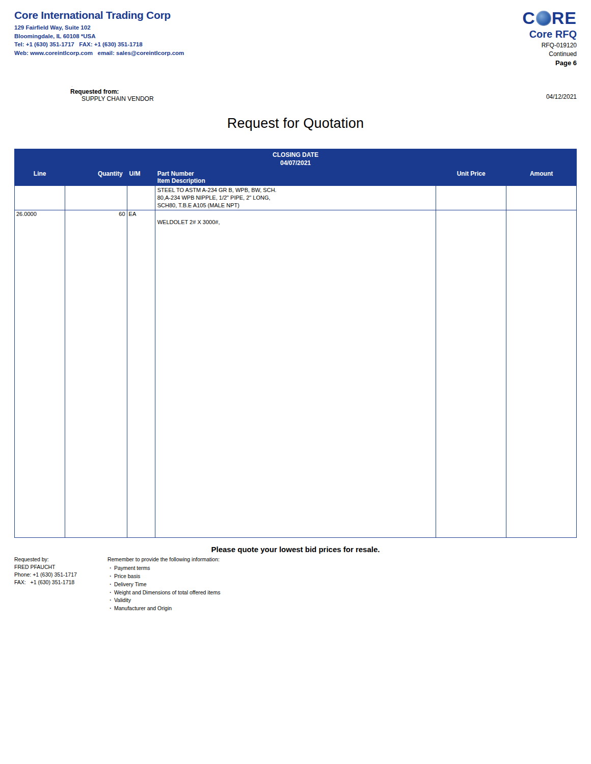Core International Trading Corp
129 Fairfield Way, Suite 102
Bloomingdale, IL 60108 *USA
Tel: +1 (630) 351-1717 FAX: +1 (630) 351-1718
Web: www.coreintlcorp.com email: sales@coreintlcorp.com
C RE
Core RFQ
RFQ-019120
Continued
Page 6
.
Requested from:
SUPPLY CHAIN VENDOR
04/12/2021
Request for Quotation
| CLOSING DATE 04/07/2021 |
| --- |
| Line | Quantity | U/M | Part Number Item Description | Unit Price | Amount |
| | | | STEEL TO ASTM A-234 GR B, WPB, BW, SCH. 80,A-234 WPB NIPPLE, 1/2" PIPE, 2" LONG, SCH80, T.B.E A105 (MALE NPT) | | |
| 26.0000 | 60 | EA | WELDOLET 2# X 3000#, | | |
Please quote your lowest bid prices for resale.
Requested by:
FRED PFAUCHT
Phone: +1 (630) 351-1717
FAX: +1 (630) 351-1718
Remember to provide the following information:
Payment terms
Price basis
Delivery Time
Weight and Dimensions of total offered items
Validity
Manufacturer and Origin